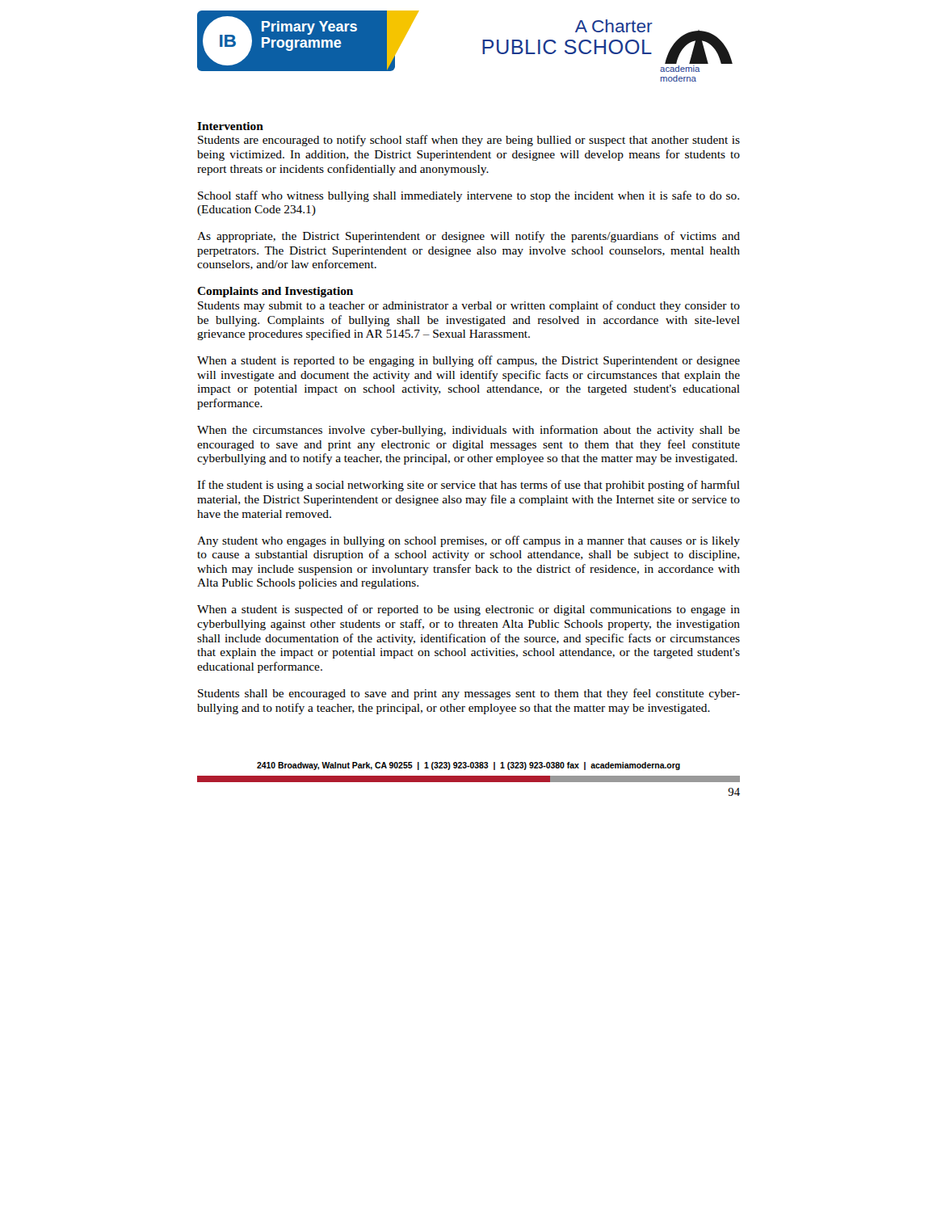IB
Primary Years
Programme
A Charter
PUBLIC SCHOOL
academia
moderna
Intervention
Students are encouraged to notify school staff when they are being bullied or suspect that another student is being victimized. In addition, the District Superintendent or designee will develop means for students to report threats or incidents confidentially and anonymously.
School staff who witness bullying shall immediately intervene to stop the incident when it is safe to do so. (Education Code 234.1)
As appropriate, the District Superintendent or designee will notify the parents/guardians of victims and perpetrators. The District Superintendent or designee also may involve school counselors, mental health counselors, and/or law enforcement.
Complaints and Investigation
Students may submit to a teacher or administrator a verbal or written complaint of conduct they consider to be bullying. Complaints of bullying shall be investigated and resolved in accordance with site-level grievance procedures specified in AR 5145.7 – Sexual Harassment.
When a student is reported to be engaging in bullying off campus, the District Superintendent or designee will investigate and document the activity and will identify specific facts or circumstances that explain the impact or potential impact on school activity, school attendance, or the targeted student's educational performance.
When the circumstances involve cyber-bullying, individuals with information about the activity shall be encouraged to save and print any electronic or digital messages sent to them that they feel constitute cyberbullying and to notify a teacher, the principal, or other employee so that the matter may be investigated.
If the student is using a social networking site or service that has terms of use that prohibit posting of harmful material, the District Superintendent or designee also may file a complaint with the Internet site or service to have the material removed.
Any student who engages in bullying on school premises, or off campus in a manner that causes or is likely to cause a substantial disruption of a school activity or school attendance, shall be subject to discipline, which may include suspension or involuntary transfer back to the district of residence, in accordance with Alta Public Schools policies and regulations.
When a student is suspected of or reported to be using electronic or digital communications to engage in cyberbullying against other students or staff, or to threaten Alta Public Schools property, the investigation shall include documentation of the activity, identification of the source, and specific facts or circumstances that explain the impact or potential impact on school activities, school attendance, or the targeted student's educational performance.
Students shall be encouraged to save and print any messages sent to them that they feel constitute cyber-bullying and to notify a teacher, the principal, or other employee so that the matter may be investigated.
2410 Broadway, Walnut Park, CA 90255 | 1 (323) 923-0383 | 1 (323) 923-0380 fax | academiamoderna.org
94